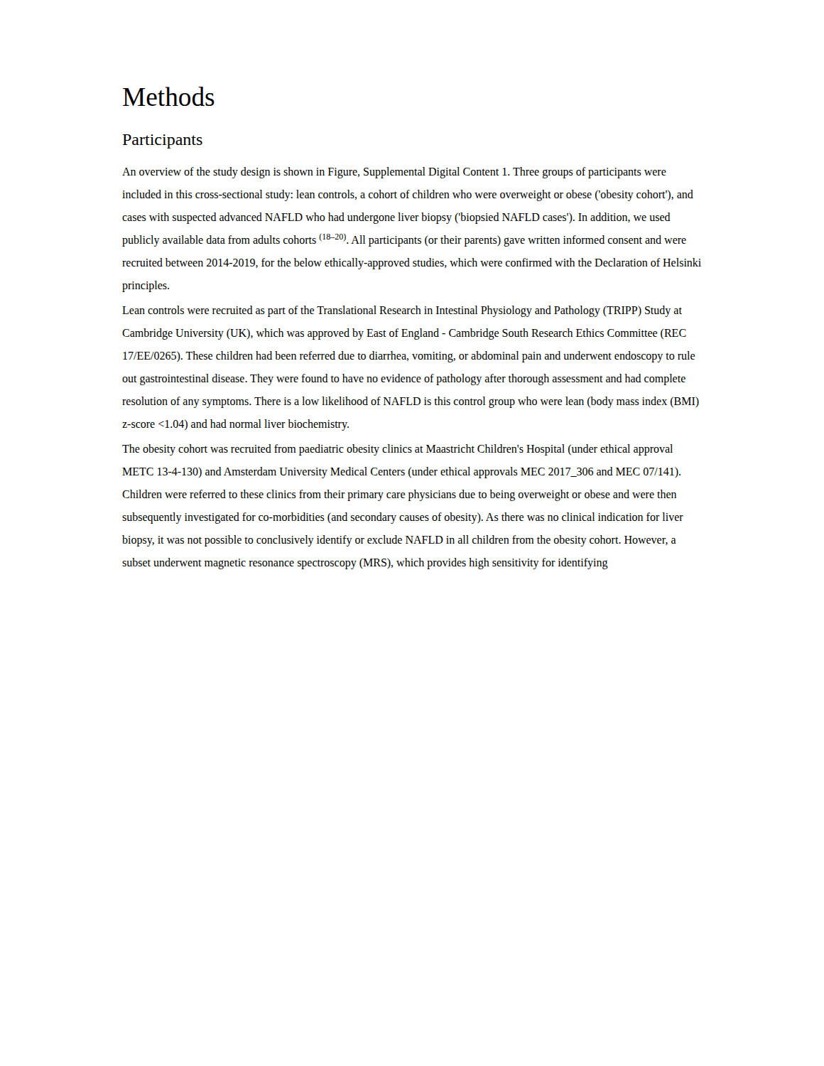Methods
Participants
An overview of the study design is shown in Figure, Supplemental Digital Content 1. Three groups of participants were included in this cross-sectional study: lean controls, a cohort of children who were overweight or obese ('obesity cohort'), and cases with suspected advanced NAFLD who had undergone liver biopsy ('biopsied NAFLD cases'). In addition, we used publicly available data from adults cohorts (18–20). All participants (or their parents) gave written informed consent and were recruited between 2014-2019, for the below ethically-approved studies, which were confirmed with the Declaration of Helsinki principles.
Lean controls were recruited as part of the Translational Research in Intestinal Physiology and Pathology (TRIPP) Study at Cambridge University (UK), which was approved by East of England - Cambridge South Research Ethics Committee (REC 17/EE/0265). These children had been referred due to diarrhea, vomiting, or abdominal pain and underwent endoscopy to rule out gastrointestinal disease. They were found to have no evidence of pathology after thorough assessment and had complete resolution of any symptoms. There is a low likelihood of NAFLD is this control group who were lean (body mass index (BMI) z-score <1.04) and had normal liver biochemistry.
The obesity cohort was recruited from paediatric obesity clinics at Maastricht Children's Hospital (under ethical approval METC 13-4-130) and Amsterdam University Medical Centers (under ethical approvals MEC 2017_306 and MEC 07/141). Children were referred to these clinics from their primary care physicians due to being overweight or obese and were then subsequently investigated for co-morbidities (and secondary causes of obesity). As there was no clinical indication for liver biopsy, it was not possible to conclusively identify or exclude NAFLD in all children from the obesity cohort. However, a subset underwent magnetic resonance spectroscopy (MRS), which provides high sensitivity for identifying